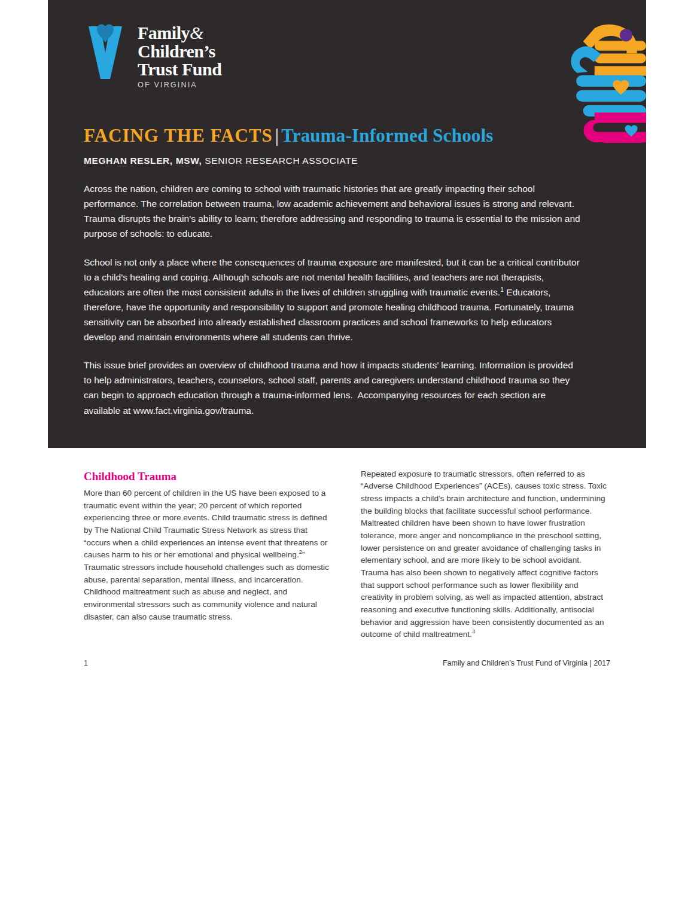Family& Children’s Trust Fund OF VIRGINIA
FACING THE FACTS|Trauma-Informed Schools
MEGHAN RESLER, MSW, SENIOR RESEARCH ASSOCIATE
Across the nation, children are coming to school with traumatic histories that are greatly impacting their school performance. The correlation between trauma, low academic achievement and behavioral issues is strong and relevant. Trauma disrupts the brain’s ability to learn; therefore addressing and responding to trauma is essential to the mission and purpose of schools: to educate.
School is not only a place where the consequences of trauma exposure are manifested, but it can be a critical contributor to a child’s healing and coping. Although schools are not mental health facilities, and teachers are not therapists, educators are often the most consistent adults in the lives of children struggling with traumatic events.1 Educators, therefore, have the opportunity and responsibility to support and promote healing childhood trauma. Fortunately, trauma sensitivity can be absorbed into already established classroom practices and school frameworks to help educators develop and maintain environments where all students can thrive.
This issue brief provides an overview of childhood trauma and how it impacts students’ learning. Information is provided to help administrators, teachers, counselors, school staff, parents and caregivers understand childhood trauma so they can begin to approach education through a trauma-informed lens. Accompanying resources for each section are available at www.fact.virginia.gov/trauma.
Childhood Trauma
More than 60 percent of children in the US have been exposed to a traumatic event within the year; 20 percent of which reported experiencing three or more events. Child traumatic stress is defined by The National Child Traumatic Stress Network as stress that “occurs when a child experiences an intense event that threatens or causes harm to his or her emotional and physical wellbeing.2” Traumatic stressors include household challenges such as domestic abuse, parental separation, mental illness, and incarceration. Childhood maltreatment such as abuse and neglect, and environmental stressors such as community violence and natural disaster, can also cause traumatic stress.
Repeated exposure to traumatic stressors, often referred to as “Adverse Childhood Experiences” (ACEs), causes toxic stress. Toxic stress impacts a child’s brain architecture and function, undermining the building blocks that facilitate successful school performance. Maltreated children have been shown to have lower frustration tolerance, more anger and noncompliance in the preschool setting, lower persistence on and greater avoidance of challenging tasks in elementary school, and are more likely to be school avoidant. Trauma has also been shown to negatively affect cognitive factors that support school performance such as lower flexibility and creativity in problem solving, as well as impacted attention, abstract reasoning and executive functioning skills. Additionally, antisocial behavior and aggression have been consistently documented as an outcome of child maltreatment.3
1 Family and Children’s Trust Fund of Virginia | 2017